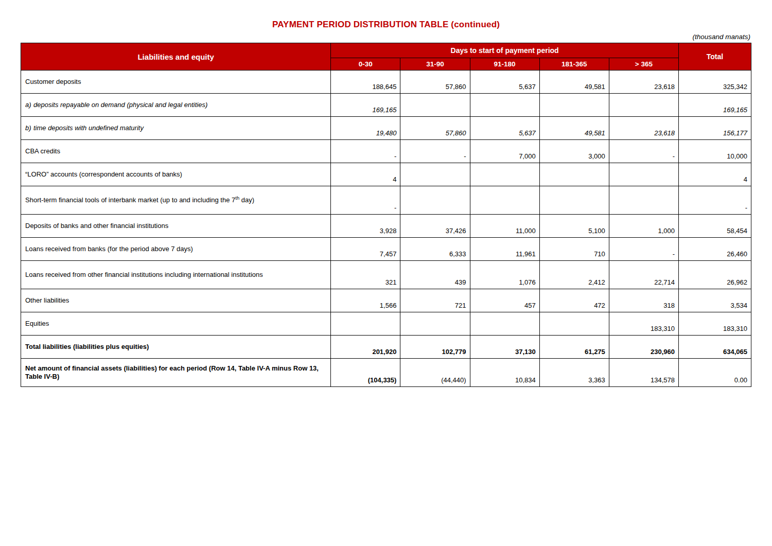PAYMENT PERIOD DISTRIBUTION TABLE (continued)
(thousand manats)
| Liabilities and equity | Days to start of payment period | Total |
| --- | --- | --- |
| 0-30 | 31-90 | 91-180 | 181-365 | > 365 |
| Customer deposits | 188,645 | 57,860 | 5,637 | 49,581 | 23,618 | 325,342 |
| a) deposits repayable on demand (physical and legal entities) | 169,165 | | | | | 169,165 |
| b) time deposits with undefined maturity | 19,480 | 57,860 | 5,637 | 49,581 | 23,618 | 156,177 |
| CBA credits | - | - | 7,000 | 3,000 | - | 10,000 |
| “LORO” accounts (correspondent accounts of banks) | 4 | | | | | 4 |
| Short-term financial tools of interbank market (up to and including the 7 th day) | - | | | | | - |
| Deposits of banks and other financial institutions | 3,928 | 37,426 | 11,000 | 5,100 | 1,000 | 58,454 |
| Loans received from banks (for the period above 7 days) | 7,457 | 6,333 | 11,961 | 710 | - | 26,460 |
| Loans received from other financial institutions including international institutions | 321 | 439 | 1,076 | 2,412 | 22,714 | 26,962 |
| Other liabilities | 1,566 | 721 | 457 | 472 | 318 | 3,534 |
| Equities | | | | | 183,310 | 183,310 |
| Total liabilities (liabilities plus equities) | 201,920 | 102,779 | 37,130 | 61,275 | 230,960 | 634,065 |
| Net amount of financial assets (liabilities) for each period (Row 14, Table IV-A minus Row 13, Table IV-B) | (104,335) | (44,440) | 10,834 | 3,363 | 134,578 | 0.00 |